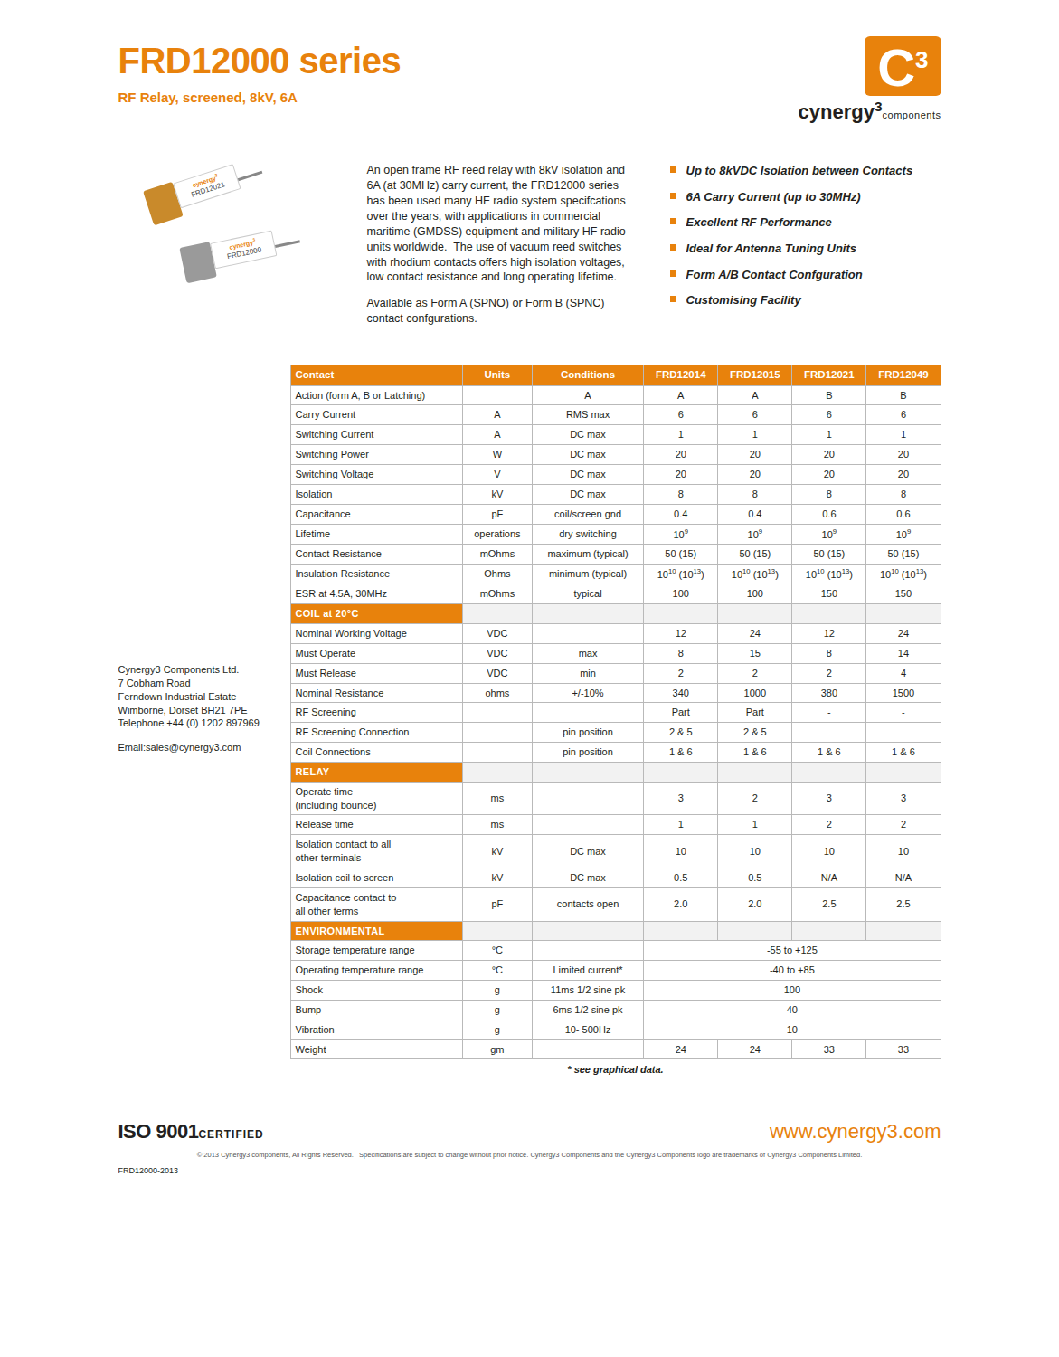FRD12000 series
RF Relay, screened, 8kV, 6A
C3
cynergy3components
cynergy3 FRD12021
cynergy3 FRD12000
An open frame RF reed relay with 8kV isolation and 6A (at 30MHz) carry current, the FRD12000 series has been used many HF radio system specifcations over the years, with applications in commercial maritime (GMDSS) equipment and military HF radio units worldwide. The use of vacuum reed switches with rhodium contacts offers high isolation voltages, low contact resistance and long operating lifetime.
Available as Form A (SPNO) or Form B (SPNC) contact confgurations.
Up to 8kVDC Isolation between Contacts
6A Carry Current (up to 30MHz)
Excellent RF Performance
Ideal for Antenna Tuning Units
Form A/B Contact Confguration
Customising Facility
Cynergy3 Components Ltd.
7 Cobham Road
Ferndown Industrial Estate
Wimborne, Dorset BH21 7PE
Telephone +44 (0) 1202 897969
Email:sales@cynergy3.com
| Contact | Units | Conditions | FRD12014 | FRD12015 | FRD12021 | FRD12049 |
| --- | --- | --- | --- | --- | --- | --- |
| Action (form A, B or Latching) | | A | A | A | B | B |
| Carry Current | A | RMS max | 6 | 6 | 6 | 6 |
| Switching Current | A | DC max | 1 | 1 | 1 | 1 |
| Switching Power | W | DC max | 20 | 20 | 20 | 20 |
| Switching Voltage | V | DC max | 20 | 20 | 20 | 20 |
| Isolation | kV | DC max | 8 | 8 | 8 | 8 |
| Capacitance | pF | coil/screen gnd | 0.4 | 0.4 | 0.6 | 0.6 |
| Lifetime | operations | dry switching | 10 9 | 10 9 | 10 9 | 10 9 |
| Contact Resistance | mOhms | maximum (typical) | 50 (15) | 50 (15) | 50 (15) | 50 (15) |
| Insulation Resistance | Ohms | minimum (typical) | 10 10 (10 13 ) | 10 10 (10 13 ) | 10 10 (10 13 ) | 10 10 (10 13 ) |
| ESR at 4.5A, 30MHz | mOhms | typical | 100 | 100 | 150 | 150 |
| COIL at 20°C | | | | | | |
| Nominal Working Voltage | VDC | | 12 | 24 | 12 | 24 |
| Must Operate | VDC | max | 8 | 15 | 8 | 14 |
| Must Release | VDC | min | 2 | 2 | 2 | 4 |
| Nominal Resistance | ohms | +/-10% | 340 | 1000 | 380 | 1500 |
| RF Screening | | | Part | Part | - | - |
| RF Screening Connection | | pin position | 2 & 5 | 2 & 5 | | |
| Coil Connections | | pin position | 1 & 6 | 1 & 6 | 1 & 6 | 1 & 6 |
| RELAY | | | | | | |
| Operate time (including bounce) | ms | | 3 | 2 | 3 | 3 |
| Release time | ms | | 1 | 1 | 2 | 2 |
| Isolation contact to all other terminals | kV | DC max | 10 | 10 | 10 | 10 |
| Isolation coil to screen | kV | DC max | 0.5 | 0.5 | N/A | N/A |
| Capacitance contact to all other terms | pF | contacts open | 2.0 | 2.0 | 2.5 | 2.5 |
| ENVIRONMENTAL | | | | | | |
| Storage temperature range | °C | | -55 to +125 |
| Operating temperature range | °C | Limited current* | -40 to +85 |
| Shock | g | 11ms 1/2 sine pk | 100 |
| Bump | g | 6ms 1/2 sine pk | 40 |
| Vibration | g | 10- 500Hz | 10 |
| Weight | gm | | 24 | 24 | 33 | 33 |
* see graphical data.
ISO 9001CERTIFIED
www.cynergy3.com
© 2013 Cynergy3 components, All Rights Reserved. Specifications are subject to change without prior notice. Cynergy3 Components and the Cynergy3 Components logo are trademarks of Cynergy3 Components Limited.
FRD12000-2013